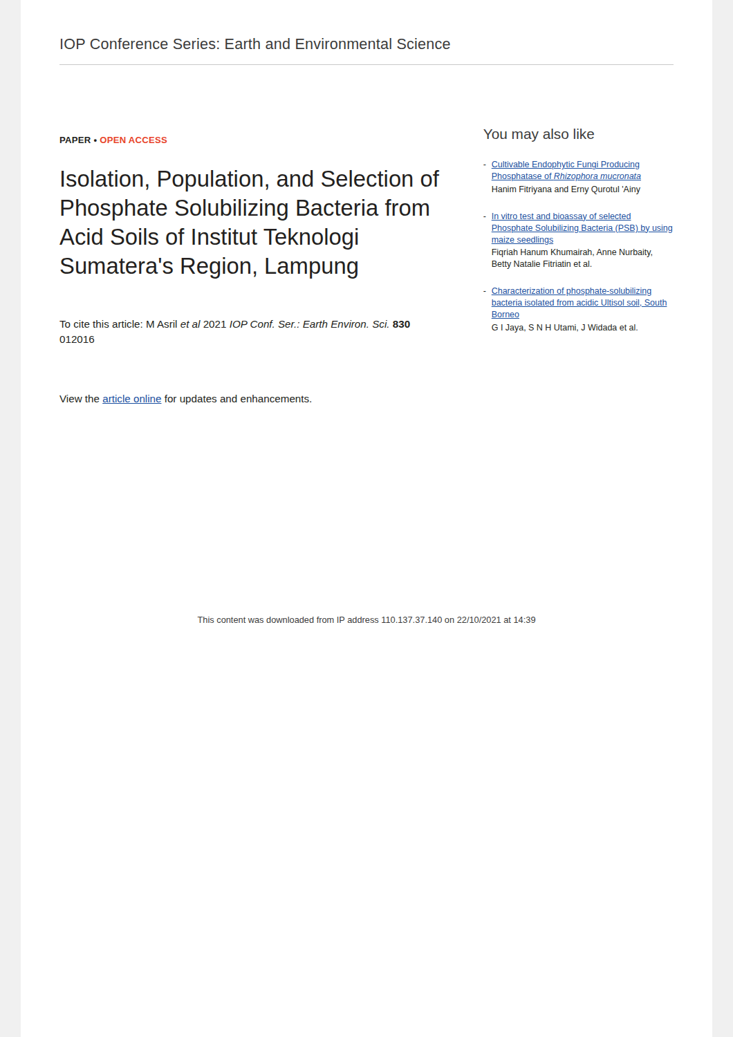IOP Conference Series: Earth and Environmental Science
PAPER • OPEN ACCESS
Isolation, Population, and Selection of Phosphate Solubilizing Bacteria from Acid Soils of Institut Teknologi Sumatera's Region, Lampung
To cite this article: M Asril et al 2021 IOP Conf. Ser.: Earth Environ. Sci. 830 012016
View the article online for updates and enhancements.
You may also like
Cultivable Endophytic Fungi Producing Phosphatase of Rhizophora mucronata
Hanim Fitriyana and Erny Qurotul 'Ainy
In vitro test and bioassay of selected Phosphate Solubilizing Bacteria (PSB) by using maize seedlings
Fiqriah Hanum Khumairah, Anne Nurbaity, Betty Natalie Fitriatin et al.
Characterization of phosphate-solubilizing bacteria isolated from acidic Ultisol soil, South Borneo
G I Jaya, S N H Utami, J Widada et al.
This content was downloaded from IP address 110.137.37.140 on 22/10/2021 at 14:39